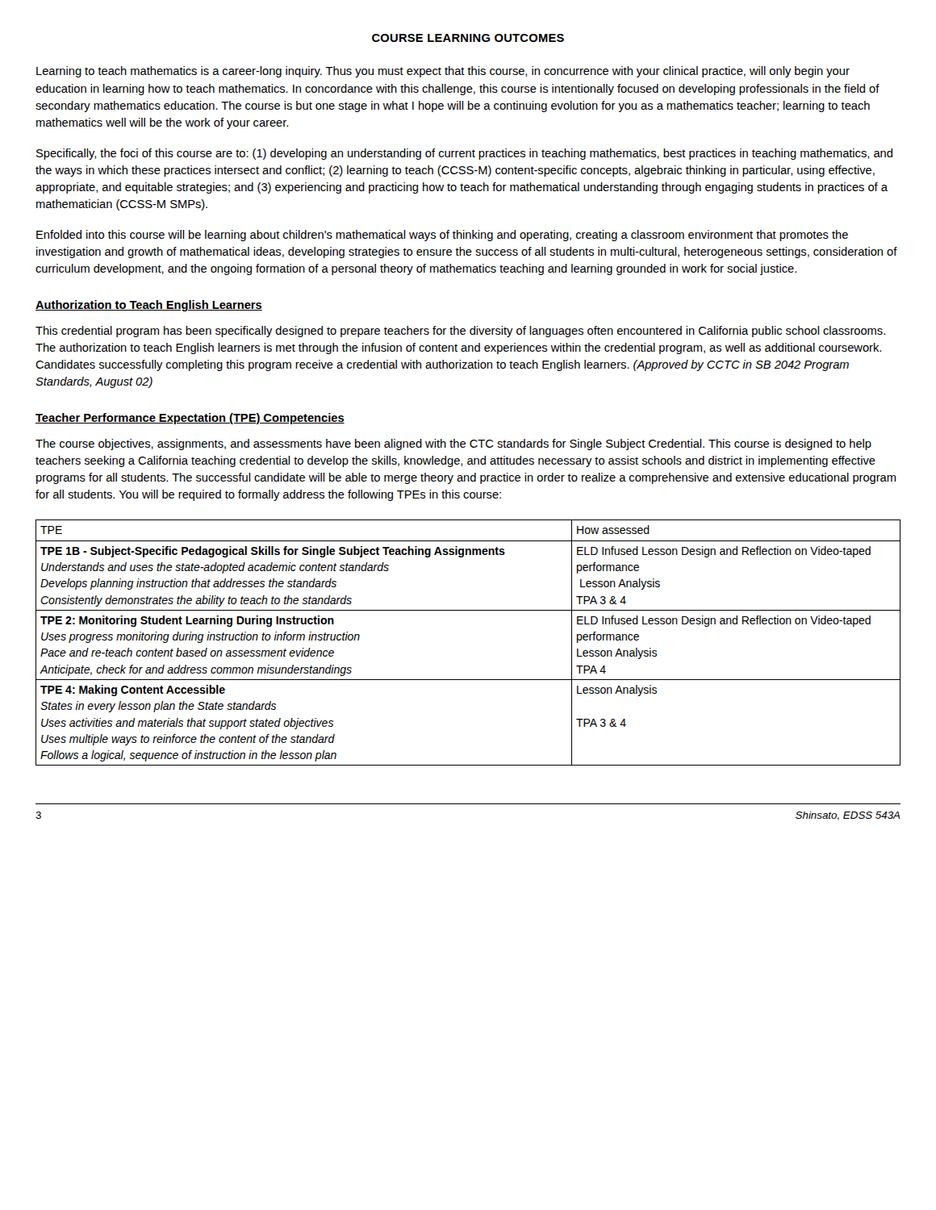COURSE LEARNING OUTCOMES
Learning to teach mathematics is a career-long inquiry. Thus you must expect that this course, in concurrence with your clinical practice, will only begin your education in learning how to teach mathematics. In concordance with this challenge, this course is intentionally focused on developing professionals in the field of secondary mathematics education. The course is but one stage in what I hope will be a continuing evolution for you as a mathematics teacher; learning to teach mathematics well will be the work of your career.
Specifically, the foci of this course are to: (1) developing an understanding of current practices in teaching mathematics, best practices in teaching mathematics, and the ways in which these practices intersect and conflict; (2) learning to teach (CCSS-M) content-specific concepts, algebraic thinking in particular, using effective, appropriate, and equitable strategies; and (3) experiencing and practicing how to teach for mathematical understanding through engaging students in practices of a mathematician (CCSS-M SMPs).
Enfolded into this course will be learning about children's mathematical ways of thinking and operating, creating a classroom environment that promotes the investigation and growth of mathematical ideas, developing strategies to ensure the success of all students in multi-cultural, heterogeneous settings, consideration of curriculum development, and the ongoing formation of a personal theory of mathematics teaching and learning grounded in work for social justice.
Authorization to Teach English Learners
This credential program has been specifically designed to prepare teachers for the diversity of languages often encountered in California public school classrooms. The authorization to teach English learners is met through the infusion of content and experiences within the credential program, as well as additional coursework. Candidates successfully completing this program receive a credential with authorization to teach English learners. (Approved by CCTC in SB 2042 Program Standards, August 02)
Teacher Performance Expectation (TPE) Competencies
The course objectives, assignments, and assessments have been aligned with the CTC standards for Single Subject Credential. This course is designed to help teachers seeking a California teaching credential to develop the skills, knowledge, and attitudes necessary to assist schools and district in implementing effective programs for all students. The successful candidate will be able to merge theory and practice in order to realize a comprehensive and extensive educational program for all students. You will be required to formally address the following TPEs in this course:
| TPE | How assessed |
| TPE 1B - Subject-Specific Pedagogical Skills for Single Subject Teaching Assignments Understands and uses the state-adopted academic content standards Develops planning instruction that addresses the standards Consistently demonstrates the ability to teach to the standards | ELD Infused Lesson Design and Reflection on Video-taped performance Lesson Analysis TPA 3 & 4 |
| TPE 2: Monitoring Student Learning During Instruction Uses progress monitoring during instruction to inform instruction Pace and re-teach content based on assessment evidence Anticipate, check for and address common misunderstandings | ELD Infused Lesson Design and Reflection on Video-taped performance Lesson Analysis TPA 4 |
| TPE 4: Making Content Accessible States in every lesson plan the State standards Uses activities and materials that support stated objectives Uses multiple ways to reinforce the content of the standard Follows a logical, sequence of instruction in the lesson plan | Lesson Analysis TPA 3 & 4 |
3 Shinsato, EDSS 543A